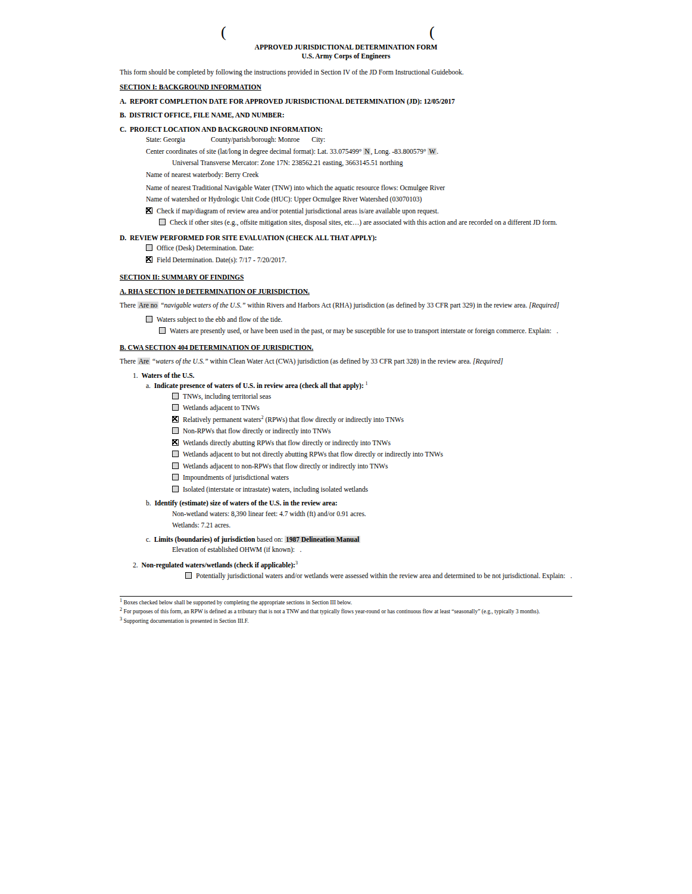( (
APPROVED JURISDICTIONAL DETERMINATION FORM
U.S. Army Corps of Engineers
This form should be completed by following the instructions provided in Section IV of the JD Form Instructional Guidebook.
SECTION I: BACKGROUND INFORMATION
A. REPORT COMPLETION DATE FOR APPROVED JURISDICTIONAL DETERMINATION (JD): 12/05/2017
B. DISTRICT OFFICE, FILE NAME, AND NUMBER:
C. PROJECT LOCATION AND BACKGROUND INFORMATION:
State: Georgia County/parish/borough: Monroe City:
Center coordinates of site (lat/long in degree decimal format): Lat. 33.075499° N, Long. -83.800579° W.
Universal Transverse Mercator: Zone 17N: 238562.21 easting, 3663145.51 northing
Name of nearest waterbody: Berry Creek
Name of nearest Traditional Navigable Water (TNW) into which the aquatic resource flows: Ocmulgee River
Name of watershed or Hydrologic Unit Code (HUC): Upper Ocmulgee River Watershed (03070103)
Check if map/diagram of review area and/or potential jurisdictional areas is/are available upon request.
Check if other sites (e.g., offsite mitigation sites, disposal sites, etc…) are associated with this action and are recorded on a different JD form.
D. REVIEW PERFORMED FOR SITE EVALUATION (CHECK ALL THAT APPLY):
Office (Desk) Determination. Date:
Field Determination. Date(s): 7/17 - 7/20/2017.
SECTION II: SUMMARY OF FINDINGS
A. RHA SECTION 10 DETERMINATION OF JURISDICTION.
There Are no “navigable waters of the U.S.” within Rivers and Harbors Act (RHA) jurisdiction (as defined by 33 CFR part 329) in the review area. [Required]
Waters subject to the ebb and flow of the tide.
Waters are presently used, or have been used in the past, or may be susceptible for use to transport interstate or foreign commerce. Explain: .
B. CWA SECTION 404 DETERMINATION OF JURISDICTION.
There Are “waters of the U.S.” within Clean Water Act (CWA) jurisdiction (as defined by 33 CFR part 328) in the review area. [Required]
1. Waters of the U.S.
a. Indicate presence of waters of U.S. in review area (check all that apply): 1
TNWs, including territorial seas
Wetlands adjacent to TNWs
Relatively permanent waters2 (RPWs) that flow directly or indirectly into TNWs
Non-RPWs that flow directly or indirectly into TNWs
Wetlands directly abutting RPWs that flow directly or indirectly into TNWs
Wetlands adjacent to but not directly abutting RPWs that flow directly or indirectly into TNWs
Wetlands adjacent to non-RPWs that flow directly or indirectly into TNWs
Impoundments of jurisdictional waters
Isolated (interstate or intrastate) waters, including isolated wetlands
b. Identify (estimate) size of waters of the U.S. in the review area:
Non-wetland waters: 8,390 linear feet: 4.7 width (ft) and/or 0.91 acres.
Wetlands: 7.21 acres.
c. Limits (boundaries) of jurisdiction based on: 1987 Delineation Manual
Elevation of established OHWM (if known): .
2. Non-regulated waters/wetlands (check if applicable):3
Potentially jurisdictional waters and/or wetlands were assessed within the review area and determined to be not jurisdictional. Explain: .
1 Boxes checked below shall be supported by completing the appropriate sections in Section III below.
2 For purposes of this form, an RPW is defined as a tributary that is not a TNW and that typically flows year-round or has continuous flow at least “seasonally” (e.g., typically 3 months).
3 Supporting documentation is presented in Section III.F.